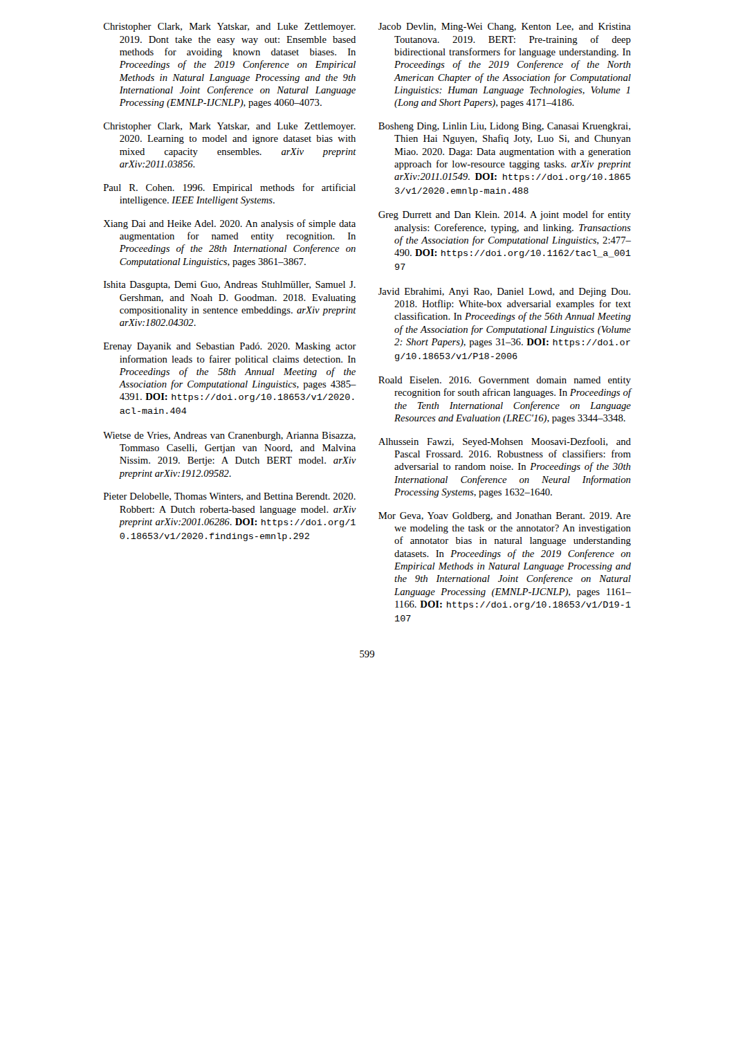Christopher Clark, Mark Yatskar, and Luke Zettlemoyer. 2019. Dont take the easy way out: Ensemble based methods for avoiding known dataset biases. In Proceedings of the 2019 Conference on Empirical Methods in Natural Language Processing and the 9th International Joint Conference on Natural Language Processing (EMNLP-IJCNLP), pages 4060–4073.
Christopher Clark, Mark Yatskar, and Luke Zettlemoyer. 2020. Learning to model and ignore dataset bias with mixed capacity ensembles. arXiv preprint arXiv:2011.03856.
Paul R. Cohen. 1996. Empirical methods for artificial intelligence. IEEE Intelligent Systems.
Xiang Dai and Heike Adel. 2020. An analysis of simple data augmentation for named entity recognition. In Proceedings of the 28th International Conference on Computational Linguistics, pages 3861–3867.
Ishita Dasgupta, Demi Guo, Andreas Stuhlmüller, Samuel J. Gershman, and Noah D. Goodman. 2018. Evaluating compositionality in sentence embeddings. arXiv preprint arXiv:1802.04302.
Erenay Dayanik and Sebastian Padó. 2020. Masking actor information leads to fairer political claims detection. In Proceedings of the 58th Annual Meeting of the Association for Computational Linguistics, pages 4385–4391. DOI: https://doi.org/10.18653/v1/2020.acl-main.404
Wietse de Vries, Andreas van Cranenburgh, Arianna Bisazza, Tommaso Caselli, Gertjan van Noord, and Malvina Nissim. 2019. Bertje: A Dutch BERT model. arXiv preprint arXiv:1912.09582.
Pieter Delobelle, Thomas Winters, and Bettina Berendt. 2020. Robbert: A Dutch roberta-based language model. arXiv preprint arXiv:2001.06286. DOI: https://doi.org/10.18653/v1/2020.findings-emnlp.292
Jacob Devlin, Ming-Wei Chang, Kenton Lee, and Kristina Toutanova. 2019. BERT: Pre-training of deep bidirectional transformers for language understanding. In Proceedings of the 2019 Conference of the North American Chapter of the Association for Computational Linguistics: Human Language Technologies, Volume 1 (Long and Short Papers), pages 4171–4186.
Bosheng Ding, Linlin Liu, Lidong Bing, Canasai Kruengkrai, Thien Hai Nguyen, Shafiq Joty, Luo Si, and Chunyan Miao. 2020. Daga: Data augmentation with a generation approach for low-resource tagging tasks. arXiv preprint arXiv:2011.01549. DOI: https://doi.org/10.18653/v1/2020.emnlp-main.488
Greg Durrett and Dan Klein. 2014. A joint model for entity analysis: Coreference, typing, and linking. Transactions of the Association for Computational Linguistics, 2:477–490. DOI: https://doi.org/10.1162/tacl_a_00197
Javid Ebrahimi, Anyi Rao, Daniel Lowd, and Dejing Dou. 2018. Hotflip: White-box adversarial examples for text classification. In Proceedings of the 56th Annual Meeting of the Association for Computational Linguistics (Volume 2: Short Papers), pages 31–36. DOI: https://doi.org/10.18653/v1/P18-2006
Roald Eiselen. 2016. Government domain named entity recognition for south african languages. In Proceedings of the Tenth International Conference on Language Resources and Evaluation (LREC'16), pages 3344–3348.
Alhussein Fawzi, Seyed-Mohsen Moosavi-Dezfooli, and Pascal Frossard. 2016. Robustness of classifiers: from adversarial to random noise. In Proceedings of the 30th International Conference on Neural Information Processing Systems, pages 1632–1640.
Mor Geva, Yoav Goldberg, and Jonathan Berant. 2019. Are we modeling the task or the annotator? An investigation of annotator bias in natural language understanding datasets. In Proceedings of the 2019 Conference on Empirical Methods in Natural Language Processing and the 9th International Joint Conference on Natural Language Processing (EMNLP-IJCNLP), pages 1161–1166. DOI: https://doi.org/10.18653/v1/D19-1107
599